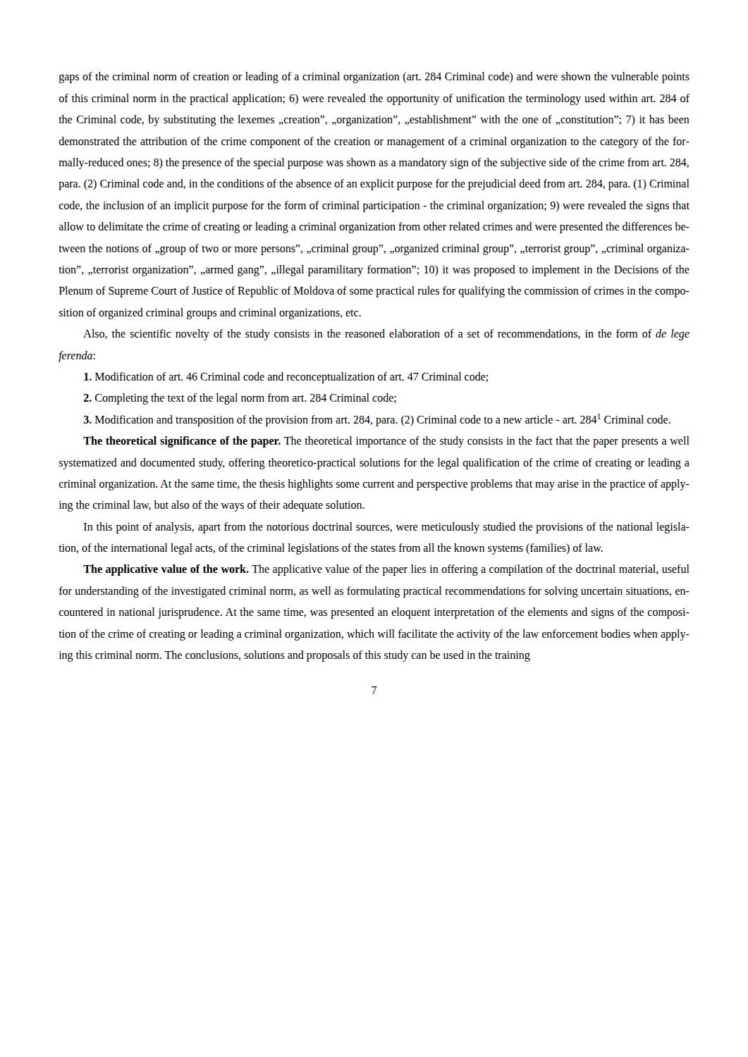gaps of the criminal norm of creation or leading of a criminal organization (art. 284 Criminal code) and were shown the vulnerable points of this criminal norm in the practical application; 6) were revealed the opportunity of unification the terminology used within art. 284 of the Criminal code, by substituting the lexemes „creation”, „organization”, „establishment” with the one of „constitution”; 7) it has been demonstrated the attribution of the crime component of the creation or management of a criminal organization to the category of the formally-reduced ones; 8) the presence of the special purpose was shown as a mandatory sign of the subjective side of the crime from art. 284, para. (2) Criminal code and, in the conditions of the absence of an explicit purpose for the prejudicial deed from art. 284, para. (1) Criminal code, the inclusion of an implicit purpose for the form of criminal participation - the criminal organization; 9) were revealed the signs that allow to delimitate the crime of creating or leading a criminal organization from other related crimes and were presented the differences between the notions of „group of two or more persons”, „criminal group”, „organized criminal group”, „terrorist group”, „criminal organization”, „terrorist organization”, „armed gang”, „illegal paramilitary formation”; 10) it was proposed to implement in the Decisions of the Plenum of Supreme Court of Justice of Republic of Moldova of some practical rules for qualifying the commission of crimes in the composition of organized criminal groups and criminal organizations, etc.
Also, the scientific novelty of the study consists in the reasoned elaboration of a set of recommendations, in the form of de lege ferenda:
1. Modification of art. 46 Criminal code and reconceptualization of art. 47 Criminal code;
2. Completing the text of the legal norm from art. 284 Criminal code;
3. Modification and transposition of the provision from art. 284, para. (2) Criminal code to a new article - art. 2841 Criminal code.
The theoretical significance of the paper. The theoretical importance of the study consists in the fact that the paper presents a well systematized and documented study, offering theoretico-practical solutions for the legal qualification of the crime of creating or leading a criminal organization. At the same time, the thesis highlights some current and perspective problems that may arise in the practice of applying the criminal law, but also of the ways of their adequate solution.
In this point of analysis, apart from the notorious doctrinal sources, were meticulously studied the provisions of the national legislation, of the international legal acts, of the criminal legislations of the states from all the known systems (families) of law.
The applicative value of the work. The applicative value of the paper lies in offering a compilation of the doctrinal material, useful for understanding of the investigated criminal norm, as well as formulating practical recommendations for solving uncertain situations, encountered in national jurisprudence. At the same time, was presented an eloquent interpretation of the elements and signs of the composition of the crime of creating or leading a criminal organization, which will facilitate the activity of the law enforcement bodies when applying this criminal norm. The conclusions, solutions and proposals of this study can be used in the training
7